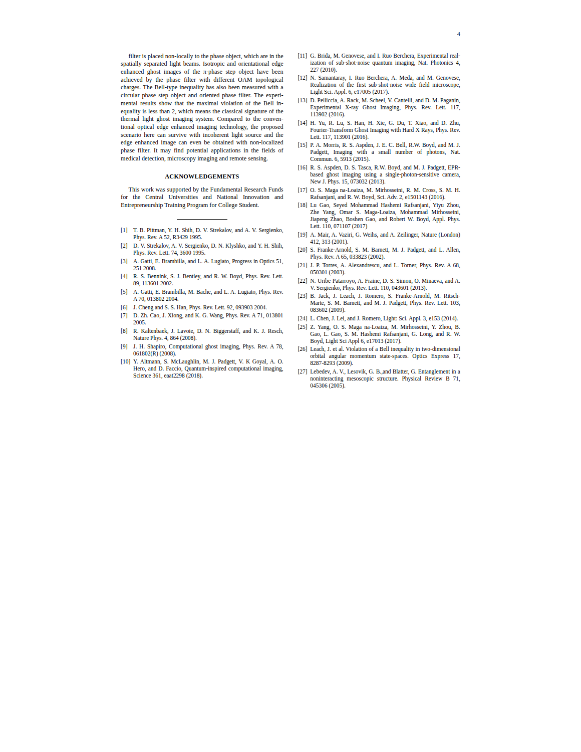4
filter is placed non-locally to the phase object, which are in the spatially separated light beams. Isotropic and orientational edge enhanced ghost images of the π-phase step object have been achieved by the phase filter with different OAM topological charges. The Bell-type inequality has also been measured with a circular phase step object and oriented phase filter. The experimental results show that the maximal violation of the Bell inequality is less than 2, which means the classical signature of the thermal light ghost imaging system. Compared to the conventional optical edge enhanced imaging technology, the proposed scenario here can survive with incoherent light source and the edge enhanced image can even be obtained with non-localized phase filter. It may find potential applications in the fields of medical detection, microscopy imaging and remote sensing.
Acknowledgements
This work was supported by the Fundamental Research Funds for the Central Universities and National Innovation and Entrepreneurship Training Program for College Student.
[1] T. B. Pittman, Y. H. Shih, D. V. Strekalov, and A. V. Sergienko, Phys. Rev. A 52, R3429 1995.
[2] D. V. Strekalov, A. V. Sergienko, D. N. Klyshko, and Y. H. Shih, Phys. Rev. Lett. 74, 3600 1995.
[3] A. Gatti, E. Brambilla, and L. A. Lugiato, Progress in Optics 51, 251 2008.
[4] R. S. Bennink, S. J. Bentley, and R. W. Boyd, Phys. Rev. Lett. 89, 113601 2002.
[5] A. Gatti, E. Brambilla, M. Bache, and L. A. Lugiato, Phys. Rev. A 70, 013802 2004.
[6] J. Cheng and S. S. Han, Phys. Rev. Lett. 92, 093903 2004.
[7] D. Zh. Cao, J. Xiong, and K. G. Wang, Phys. Rev. A 71, 013801 2005.
[8] R. Kaltenbaek, J. Lavoie, D. N. Biggerstaff, and K. J. Resch, Nature Phys. 4, 864 (2008).
[9] J. H. Shapiro, Computational ghost imaging, Phys. Rev. A 78, 061802(R) (2008).
[10] Y. Altmann, S. McLaughlin, M. J. Padgett, V. K Goyal, A. O. Hero, and D. Faccio, Quantum-inspired computational imaging, Science 361, eaat2298 (2018).
[11] G. Brida, M. Genovese, and I. Ruo Berchera, Experimental realization of sub-shot-noise quantum imaging, Nat. Photonics 4, 227 (2010).
[12] N. Samantaray, I. Ruo Berchera, A. Meda, and M. Genovese, Realization of the first sub-shot-noise wide field microscope, Light Sci. Appl. 6, e17005 (2017).
[13] D. Pelliccia, A. Rack, M. Scheel, V. Cantelli, and D. M. Paganin, Experimental X-ray Ghost Imaging, Phys. Rev. Lett. 117, 113902 (2016).
[14] H. Yu, R. Lu, S. Han, H. Xie, G. Du, T. Xiao, and D. Zhu, Fourier-Transform Ghost Imaging with Hard X Rays, Phys. Rev. Lett. 117, 113901 (2016).
[15] P. A. Morris, R. S. Aspden, J. E. C. Bell, R.W. Boyd, and M. J. Padgett, Imaging with a small number of photons, Nat. Commun. 6, 5913 (2015).
[16] R. S. Aspden, D. S. Tasca, R.W. Boyd, and M. J. Padgett, EPR-based ghost imaging using a single-photon-sensitive camera, New J. Phys. 15, 073032 (2013).
[17] O. S. Maga na-Loaiza, M. Mirhosseini, R. M. Cross, S. M. H. Rafsanjani, and R. W. Boyd, Sci. Adv. 2, e1501143 (2016).
[18] Lu Gao, Seyed Mohammad Hashemi Rafsanjani, Yiyu Zhou, Zhe Yang, Omar S. Maga-Loaiza, Mohammad Mirhosseini, Jiapeng Zhao, Boshen Gao, and Robert W. Boyd, Appl. Phys. Lett. 110, 071107 (2017)
[19] A. Mair, A. Vaziri, G. Weihs, and A. Zeilinger, Nature (London) 412, 313 (2001).
[20] S. Franke-Arnold, S. M. Barnett, M. J. Padgett, and L. Allen, Phys. Rev. A 65, 033823 (2002).
[21] J. P. Torres, A. Alexandrescu, and L. Torner, Phys. Rev. A 68, 050301 (2003).
[22] N. Uribe-Patarroyo, A. Fraine, D. S. Simon, O. Minaeva, and A. V. Sergienko, Phys. Rev. Lett. 110, 043601 (2013).
[23] B. Jack, J. Leach, J. Romero, S. Franke-Arnold, M. Ritsch-Marte, S. M. Barnett, and M. J. Padgett, Phys. Rev. Lett. 103, 083602 (2009).
[24] L. Chen, J. Lei, and J. Romero, Light: Sci. Appl. 3, e153 (2014).
[25] Z. Yang, O. S. Maga na-Loaiza, M. Mirhosseini, Y. Zhou, B. Gao, L. Gao, S. M. Hashemi Rafsanjani, G. Long, and R. W. Boyd, Light Sci Appl 6, e17013 (2017).
[26] Leach, J. et al. Violation of a Bell inequality in two-dimensional orbital angular momentum state-spaces. Optics Express 17, 8287-8293 (2009).
[27] Lebedev, A. V., Lesovik, G. B.,and Blatter, G. Entanglement in a noninteracting mesoscopic structure. Physical Review B 71, 045306 (2005).